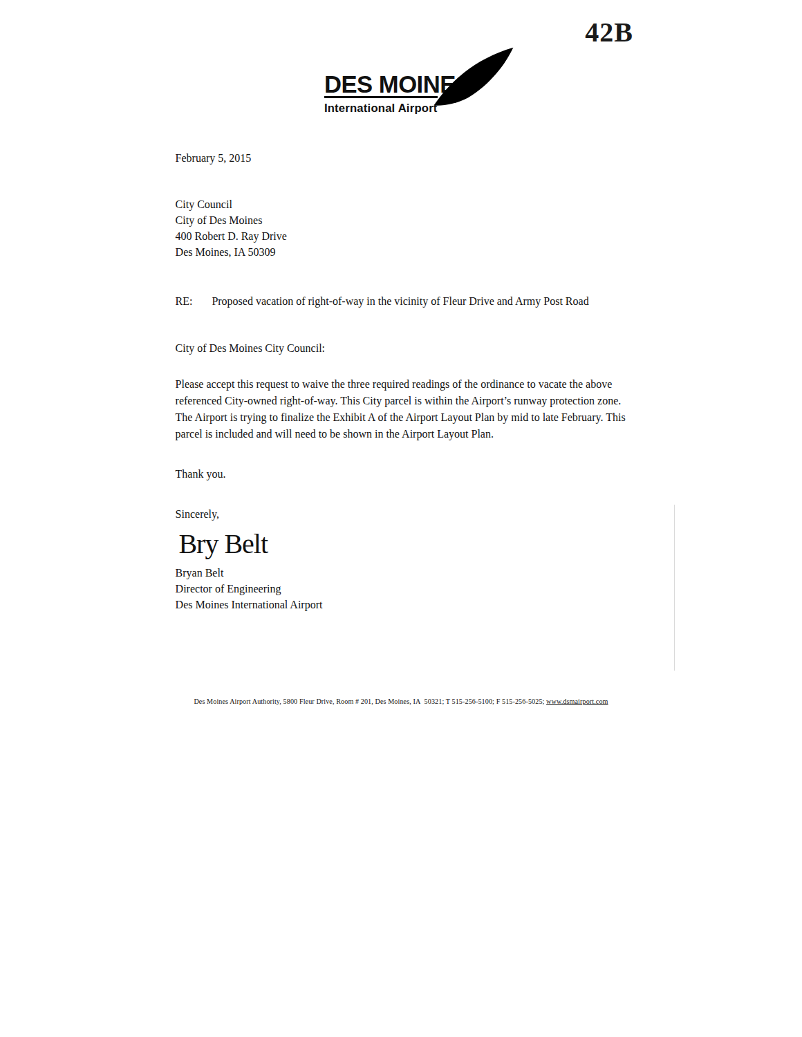42B
DES MOINES
International Airport
February 5, 2015
City Council
City of Des Moines
400 Robert D. Ray Drive
Des Moines, IA 50309
RE: Proposed vacation of right-of-way in the vicinity of Fleur Drive and Army Post Road
City of Des Moines City Council:
Please accept this request to waive the three required readings of the ordinance to vacate the above referenced City-owned right-of-way. This City parcel is within the Airport’s runway protection zone. The Airport is trying to finalize the Exhibit A of the Airport Layout Plan by mid to late February. This parcel is included and will need to be shown in the Airport Layout Plan.
Thank you.
Sincerely,
Bry Belt
Bryan Belt
Director of Engineering
Des Moines International Airport
Des Moines Airport Authority, 5800 Fleur Drive, Room # 201, Des Moines, IA 50321; T 515-256-5100; F 515-256-5025; www.dsmairport.com